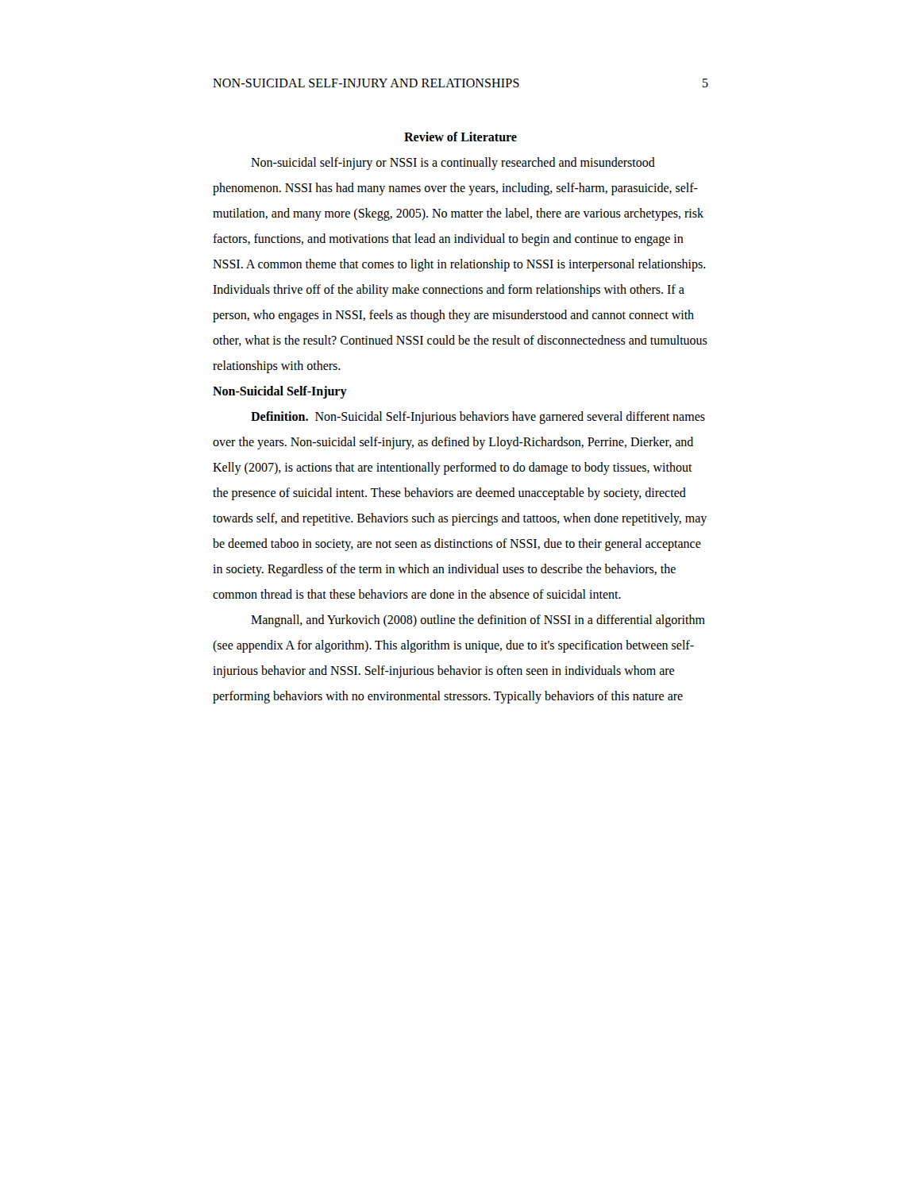Non-Suicidal Self-Injury and Relationships 5
Review of Literature
Non-suicidal self-injury or NSSI is a continually researched and misunderstood phenomenon. NSSI has had many names over the years, including, self-harm, parasuicide, self-mutilation, and many more (Skegg, 2005). No matter the label, there are various archetypes, risk factors, functions, and motivations that lead an individual to begin and continue to engage in NSSI. A common theme that comes to light in relationship to NSSI is interpersonal relationships. Individuals thrive off of the ability make connections and form relationships with others. If a person, who engages in NSSI, feels as though they are misunderstood and cannot connect with other, what is the result? Continued NSSI could be the result of disconnectedness and tumultuous relationships with others.
Non-Suicidal Self-Injury
Definition. Non-Suicidal Self-Injurious behaviors have garnered several different names over the years. Non-suicidal self-injury, as defined by Lloyd-Richardson, Perrine, Dierker, and Kelly (2007), is actions that are intentionally performed to do damage to body tissues, without the presence of suicidal intent. These behaviors are deemed unacceptable by society, directed towards self, and repetitive. Behaviors such as piercings and tattoos, when done repetitively, may be deemed taboo in society, are not seen as distinctions of NSSI, due to their general acceptance in society. Regardless of the term in which an individual uses to describe the behaviors, the common thread is that these behaviors are done in the absence of suicidal intent.
Mangnall, and Yurkovich (2008) outline the definition of NSSI in a differential algorithm (see appendix A for algorithm). This algorithm is unique, due to it's specification between self-injurious behavior and NSSI. Self-injurious behavior is often seen in individuals whom are performing behaviors with no environmental stressors. Typically behaviors of this nature are